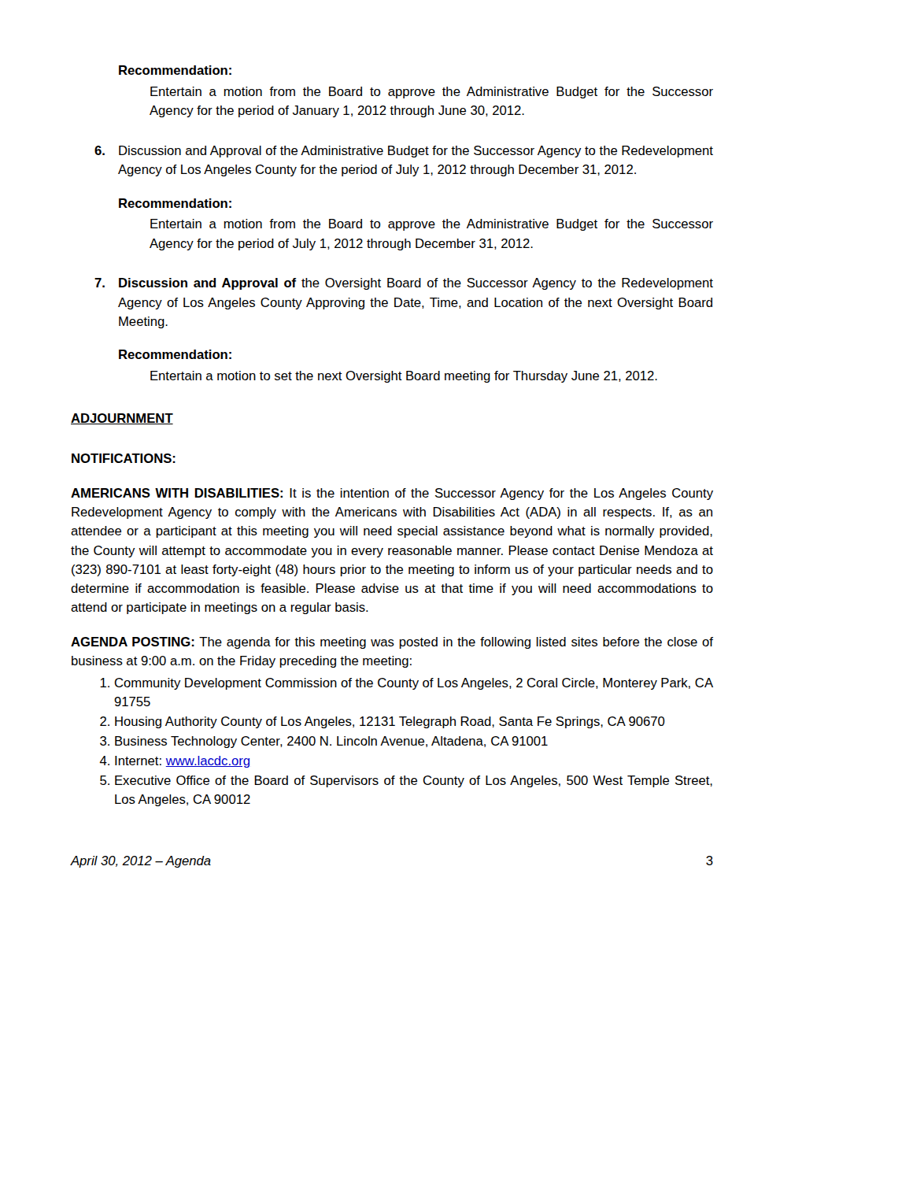Recommendation:
Entertain a motion from the Board to approve the Administrative Budget for the Successor Agency for the period of January 1, 2012 through June 30, 2012.
6.
Discussion and Approval of the Administrative Budget for the Successor Agency to the Redevelopment Agency of Los Angeles County for the period of July 1, 2012 through December 31, 2012.
Recommendation:
Entertain a motion from the Board to approve the Administrative Budget for the Successor Agency for the period of July 1, 2012 through December 31, 2012.
7.
Discussion and Approval of the Oversight Board of the Successor Agency to the Redevelopment Agency of Los Angeles County Approving the Date, Time, and Location of the next Oversight Board Meeting.
Recommendation:
Entertain a motion to set the next Oversight Board meeting for Thursday June 21, 2012.
ADJOURNMENT
NOTIFICATIONS:
AMERICANS WITH DISABILITIES: It is the intention of the Successor Agency for the Los Angeles County Redevelopment Agency to comply with the Americans with Disabilities Act (ADA) in all respects. If, as an attendee or a participant at this meeting you will need special assistance beyond what is normally provided, the County will attempt to accommodate you in every reasonable manner. Please contact Denise Mendoza at (323) 890-7101 at least forty-eight (48) hours prior to the meeting to inform us of your particular needs and to determine if accommodation is feasible. Please advise us at that time if you will need accommodations to attend or participate in meetings on a regular basis.
AGENDA POSTING: The agenda for this meeting was posted in the following listed sites before the close of business at 9:00 a.m. on the Friday preceding the meeting:
Community Development Commission of the County of Los Angeles, 2 Coral Circle, Monterey Park, CA 91755
Housing Authority County of Los Angeles, 12131 Telegraph Road, Santa Fe Springs, CA 90670
Business Technology Center, 2400 N. Lincoln Avenue, Altadena, CA 91001
Internet: www.lacdc.org
Executive Office of the Board of Supervisors of the County of Los Angeles, 500 West Temple Street, Los Angeles, CA 90012
April 30, 2012 – Agenda 3